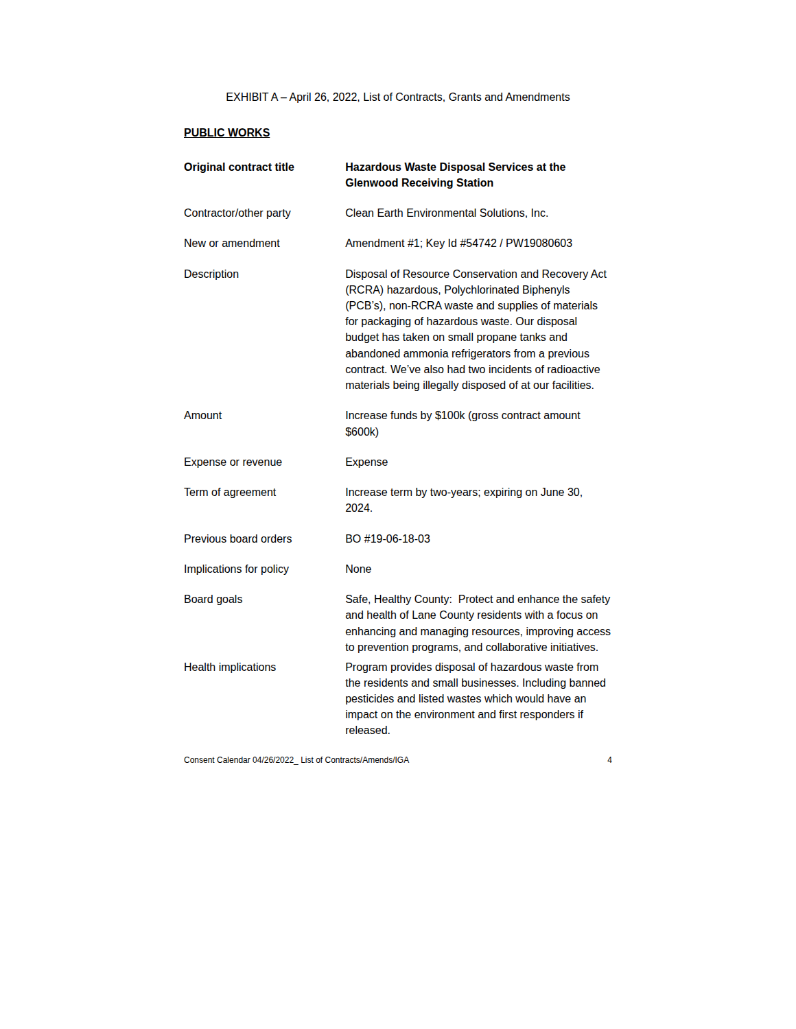EXHIBIT A – April 26, 2022, List of Contracts, Grants and Amendments
PUBLIC WORKS
| Original contract title | Hazardous Waste Disposal Services at the Glenwood Receiving Station |
| Contractor/other party | Clean Earth Environmental Solutions, Inc. |
| New or amendment | Amendment #1; Key Id #54742 / PW19080603 |
| Description | Disposal of Resource Conservation and Recovery Act (RCRA) hazardous, Polychlorinated Biphenyls (PCB’s), non-RCRA waste and supplies of materials for packaging of hazardous waste. Our disposal budget has taken on small propane tanks and abandoned ammonia refrigerators from a previous contract. We’ve also had two incidents of radioactive materials being illegally disposed of at our facilities. |
| Amount | Increase funds by $100k (gross contract amount $600k) |
| Expense or revenue | Expense |
| Term of agreement | Increase term by two-years; expiring on June 30, 2024. |
| Previous board orders | BO #19-06-18-03 |
| Implications for policy | None |
| Board goals | Safe, Healthy County: Protect and enhance the safety and health of Lane County residents with a focus on enhancing and managing resources, improving access to prevention programs, and collaborative initiatives. |
| Health implications | Program provides disposal of hazardous waste from the residents and small businesses. Including banned pesticides and listed wastes which would have an impact on the environment and first responders if released. |
Consent Calendar 04/26/2022_ List of Contracts/Amends/IGA 4